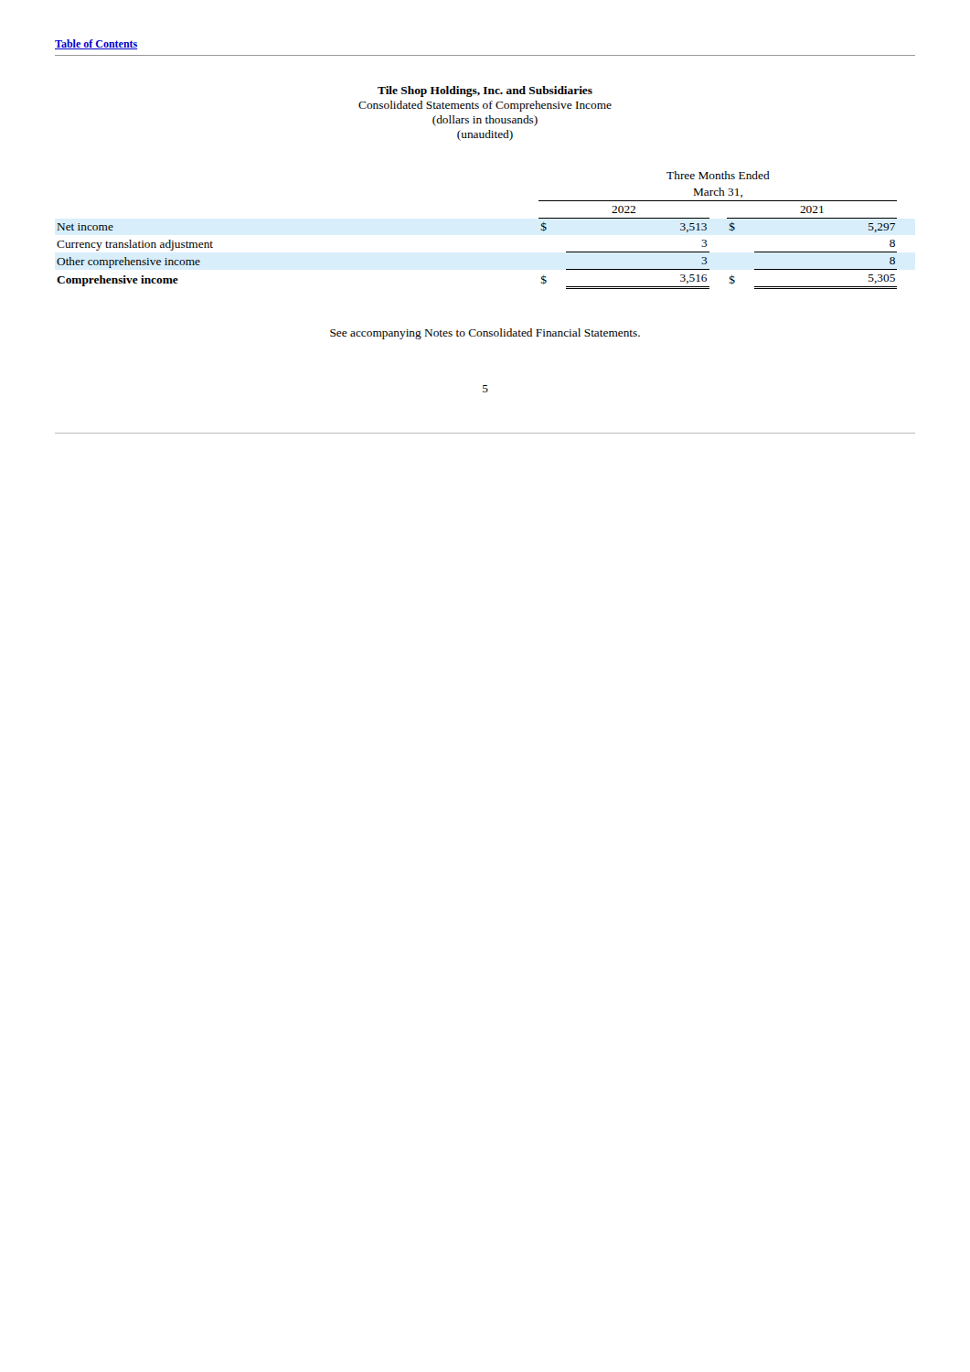Table of Contents
Tile Shop Holdings, Inc. and Subsidiaries
Consolidated Statements of Comprehensive Income
(dollars in thousands)
(unaudited)
| | | Three Months Ended | |
| | | March 31, | |
| | | 2022 | | 2021 | |
| Net income | | $ | 3,513 | | $ | 5,297 | |
| Currency translation adjustment | | | 3 | | | 8 | |
| Other comprehensive income | | | 3 | | | 8 | |
| Comprehensive income | | $ | 3,516 | | $ | 5,305 | |
See accompanying Notes to Consolidated Financial Statements.
5